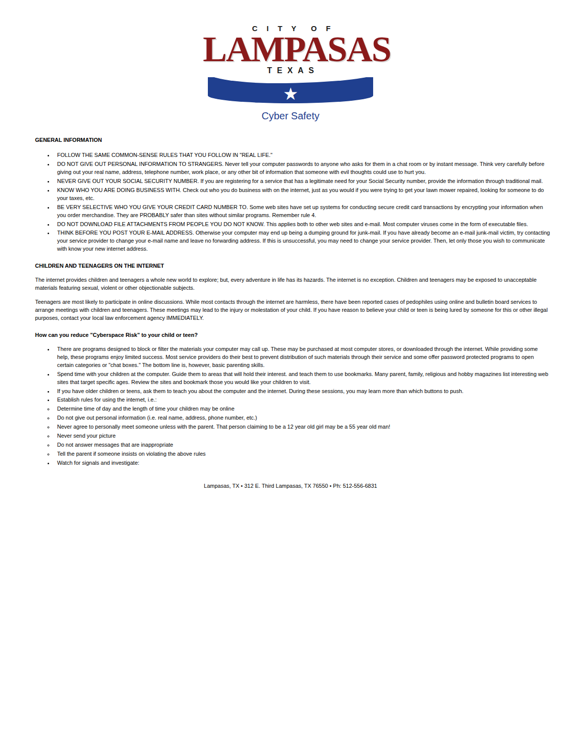C I T Y O F
LAMPASAS
TEXAS
★
Cyber Safety
GENERAL INFORMATION
FOLLOW THE SAME COMMON-SENSE RULES THAT YOU FOLLOW IN "REAL LIFE."
DO NOT GIVE OUT PERSONAL INFORMATION TO STRANGERS. Never tell your computer passwords to anyone who asks for them in a chat room or by instant message. Think very carefully before giving out your real name, address, telephone number, work place, or any other bit of information that someone with evil thoughts could use to hurt you.
NEVER GIVE OUT YOUR SOCIAL SECURITY NUMBER. If you are registering for a service that has a legitimate need for your Social Security number, provide the information through traditional mail.
KNOW WHO YOU ARE DOING BUSINESS WITH. Check out who you do business with on the internet, just as you would if you were trying to get your lawn mower repaired, looking for someone to do your taxes, etc.
BE VERY SELECTIVE WHO YOU GIVE YOUR CREDIT CARD NUMBER TO. Some web sites have set up systems for conducting secure credit card transactions by encrypting your information when you order merchandise. They are PROBABLY safer than sites without similar programs. Remember rule 4.
DO NOT DOWNLOAD FILE ATTACHMENTS FROM PEOPLE YOU DO NOT KNOW. This applies both to other web sites and e-mail. Most computer viruses come in the form of executable files.
THINK BEFORE YOU POST YOUR E-MAIL ADDRESS. Otherwise your computer may end up being a dumping ground for junk-mail. If you have already become an e-mail junk-mail victim, try contacting your service provider to change your e-mail name and leave no forwarding address. If this is unsuccessful, you may need to change your service provider. Then, let only those you wish to communicate with know your new internet address.
CHILDREN AND TEENAGERS ON THE INTERNET
The internet provides children and teenagers a whole new world to explore; but, every adventure in life has its hazards. The internet is no exception. Children and teenagers may be exposed to unacceptable materials featuring sexual, violent or other objectionable subjects.
Teenagers are most likely to participate in online discussions. While most contacts through the internet are harmless, there have been reported cases of pedophiles using online and bulletin board services to arrange meetings with children and teenagers. These meetings may lead to the injury or molestation of your child. If you have reason to believe your child or teen is being lured by someone for this or other illegal purposes, contact your local law enforcement agency IMMEDIATELY.
How can you reduce "Cyberspace Risk" to your child or teen?
There are programs designed to block or filter the materials your computer may call up. These may be purchased at most computer stores, or downloaded through the internet. While providing some help, these programs enjoy limited success. Most service providers do their best to prevent distribution of such materials through their service and some offer password protected programs to open certain categories or "chat boxes." The bottom line is, however, basic parenting skills.
Spend time with your children at the computer. Guide them to areas that will hold their interest. and teach them to use bookmarks. Many parent, family, religious and hobby magazines list interesting web sites that target specific ages. Review the sites and bookmark those you would like your children to visit.
If you have older children or teens, ask them to teach you about the computer and the internet. During these sessions, you may learn more than which buttons to push.
Establish rules for using the internet, i.e.:
Determine time of day and the length of time your children may be online
Do not give out personal information (i.e. real name, address, phone number, etc.)
Never agree to personally meet someone unless with the parent. That person claiming to be a 12 year old girl may be a 55 year old man!
Never send your picture
Do not answer messages that are inappropriate
Tell the parent if someone insists on violating the above rules
Watch for signals and investigate:
Lampasas, TX • 312 E. Third Lampasas, TX 76550 • Ph: 512-556-6831